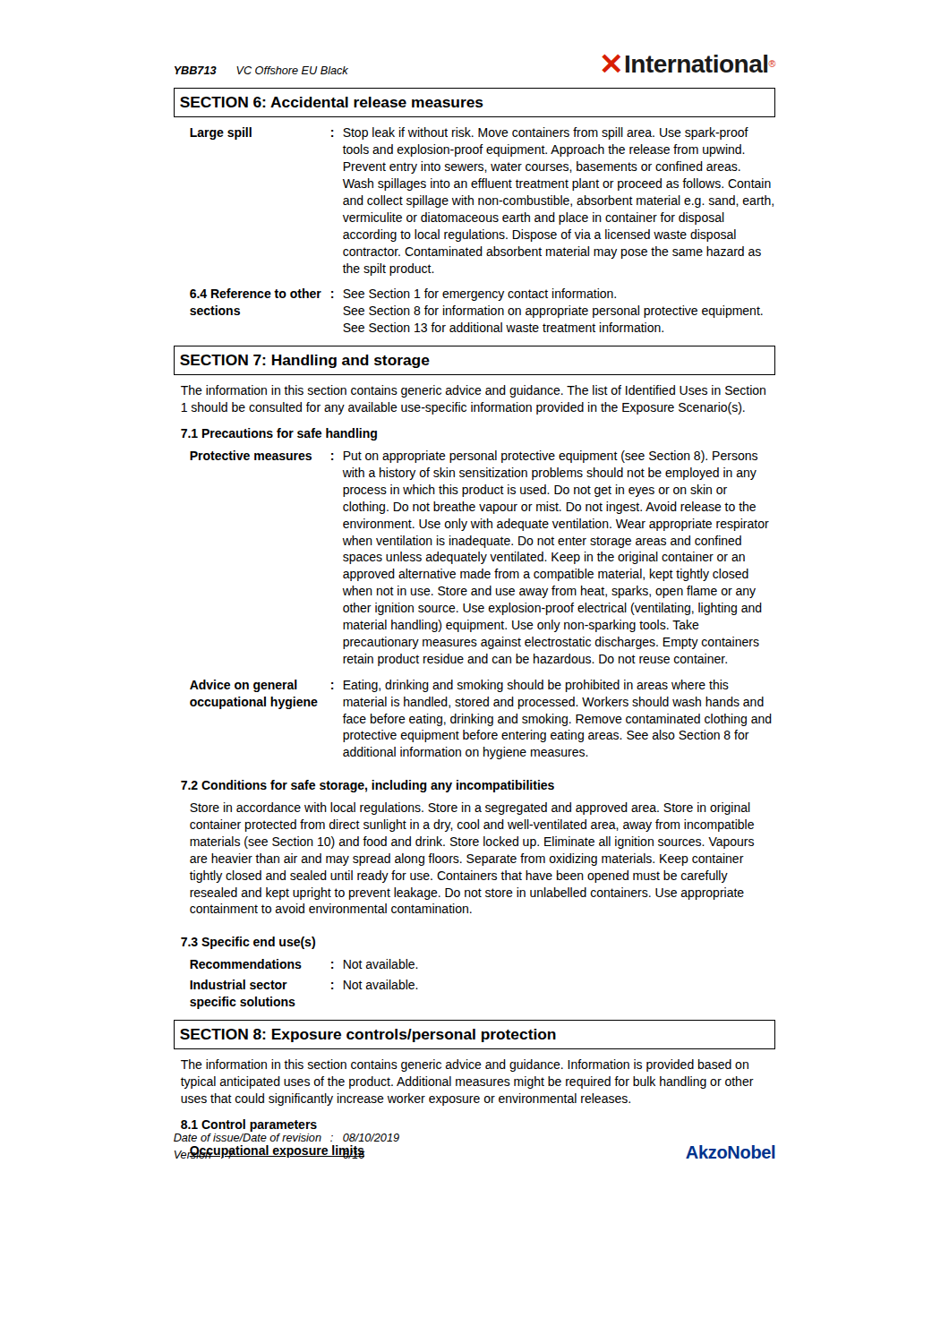YBB713 VC Offshore EU Black
✕International®
SECTION 6: Accidental release measures
Large spill
:
Stop leak if without risk. Move containers from spill area. Use spark-proof tools and explosion-proof equipment. Approach the release from upwind. Prevent entry into sewers, water courses, basements or confined areas. Wash spillages into an effluent treatment plant or proceed as follows. Contain and collect spillage with non-combustible, absorbent material e.g. sand, earth, vermiculite or diatomaceous earth and place in container for disposal according to local regulations. Dispose of via a licensed waste disposal contractor. Contaminated absorbent material may pose the same hazard as the spilt product.
6.4 Reference to other sections
:
See Section 1 for emergency contact information.
See Section 8 for information on appropriate personal protective equipment.
See Section 13 for additional waste treatment information.
SECTION 7: Handling and storage
The information in this section contains generic advice and guidance. The list of Identified Uses in Section 1 should be consulted for any available use-specific information provided in the Exposure Scenario(s).
7.1 Precautions for safe handling
Protective measures
:
Put on appropriate personal protective equipment (see Section 8). Persons with a history of skin sensitization problems should not be employed in any process in which this product is used. Do not get in eyes or on skin or clothing. Do not breathe vapour or mist. Do not ingest. Avoid release to the environment. Use only with adequate ventilation. Wear appropriate respirator when ventilation is inadequate. Do not enter storage areas and confined spaces unless adequately ventilated. Keep in the original container or an approved alternative made from a compatible material, kept tightly closed when not in use. Store and use away from heat, sparks, open flame or any other ignition source. Use explosion-proof electrical (ventilating, lighting and material handling) equipment. Use only non-sparking tools. Take precautionary measures against electrostatic discharges. Empty containers retain product residue and can be hazardous. Do not reuse container.
Advice on general occupational hygiene
:
Eating, drinking and smoking should be prohibited in areas where this material is handled, stored and processed. Workers should wash hands and face before eating, drinking and smoking. Remove contaminated clothing and protective equipment before entering eating areas. See also Section 8 for additional information on hygiene measures.
7.2 Conditions for safe storage, including any incompatibilities
Store in accordance with local regulations. Store in a segregated and approved area. Store in original container protected from direct sunlight in a dry, cool and well-ventilated area, away from incompatible materials (see Section 10) and food and drink. Store locked up. Eliminate all ignition sources. Vapours are heavier than air and may spread along floors. Separate from oxidizing materials. Keep container tightly closed and sealed until ready for use. Containers that have been opened must be carefully resealed and kept upright to prevent leakage. Do not store in unlabelled containers. Use appropriate containment to avoid environmental contamination.
7.3 Specific end use(s)
Recommendations
:
Not available.
Industrial sector specific solutions
:
Not available.
SECTION 8: Exposure controls/personal protection
The information in this section contains generic advice and guidance. Information is provided based on typical anticipated uses of the product. Additional measures might be required for bulk handling or other uses that could significantly increase worker exposure or environmental releases.
8.1 Control parameters
Occupational exposure limits
Date of issue/Date of revision
:
08/10/2019
Version : 7
6/16
AkzoNobel